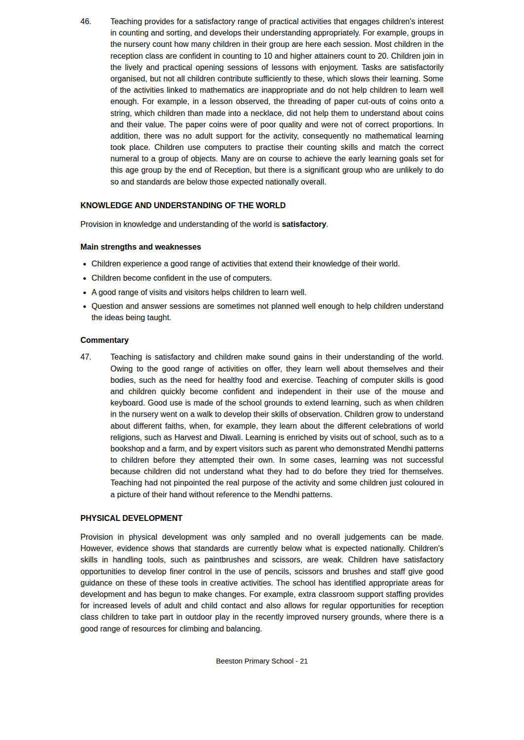46. Teaching provides for a satisfactory range of practical activities that engages children's interest in counting and sorting, and develops their understanding appropriately. For example, groups in the nursery count how many children in their group are here each session. Most children in the reception class are confident in counting to 10 and higher attainers count to 20. Children join in the lively and practical opening sessions of lessons with enjoyment. Tasks are satisfactorily organised, but not all children contribute sufficiently to these, which slows their learning. Some of the activities linked to mathematics are inappropriate and do not help children to learn well enough. For example, in a lesson observed, the threading of paper cut-outs of coins onto a string, which children than made into a necklace, did not help them to understand about coins and their value. The paper coins were of poor quality and were not of correct proportions. In addition, there was no adult support for the activity, consequently no mathematical learning took place. Children use computers to practise their counting skills and match the correct numeral to a group of objects. Many are on course to achieve the early learning goals set for this age group by the end of Reception, but there is a significant group who are unlikely to do so and standards are below those expected nationally overall.
Knowledge and understanding of the world
Provision in knowledge and understanding of the world is satisfactory.
Main strengths and weaknesses
Children experience a good range of activities that extend their knowledge of their world.
Children become confident in the use of computers.
A good range of visits and visitors helps children to learn well.
Question and answer sessions are sometimes not planned well enough to help children understand the ideas being taught.
Commentary
47. Teaching is satisfactory and children make sound gains in their understanding of the world. Owing to the good range of activities on offer, they learn well about themselves and their bodies, such as the need for healthy food and exercise. Teaching of computer skills is good and children quickly become confident and independent in their use of the mouse and keyboard. Good use is made of the school grounds to extend learning, such as when children in the nursery went on a walk to develop their skills of observation. Children grow to understand about different faiths, when, for example, they learn about the different celebrations of world religions, such as Harvest and Diwali. Learning is enriched by visits out of school, such as to a bookshop and a farm, and by expert visitors such as parent who demonstrated Mendhi patterns to children before they attempted their own. In some cases, learning was not successful because children did not understand what they had to do before they tried for themselves. Teaching had not pinpointed the real purpose of the activity and some children just coloured in a picture of their hand without reference to the Mendhi patterns.
Physical development
Provision in physical development was only sampled and no overall judgements can be made. However, evidence shows that standards are currently below what is expected nationally. Children's skills in handling tools, such as paintbrushes and scissors, are weak. Children have satisfactory opportunities to develop finer control in the use of pencils, scissors and brushes and staff give good guidance on these of these tools in creative activities. The school has identified appropriate areas for development and has begun to make changes. For example, extra classroom support staffing provides for increased levels of adult and child contact and also allows for regular opportunities for reception class children to take part in outdoor play in the recently improved nursery grounds, where there is a good range of resources for climbing and balancing.
Beeston Primary School - 21